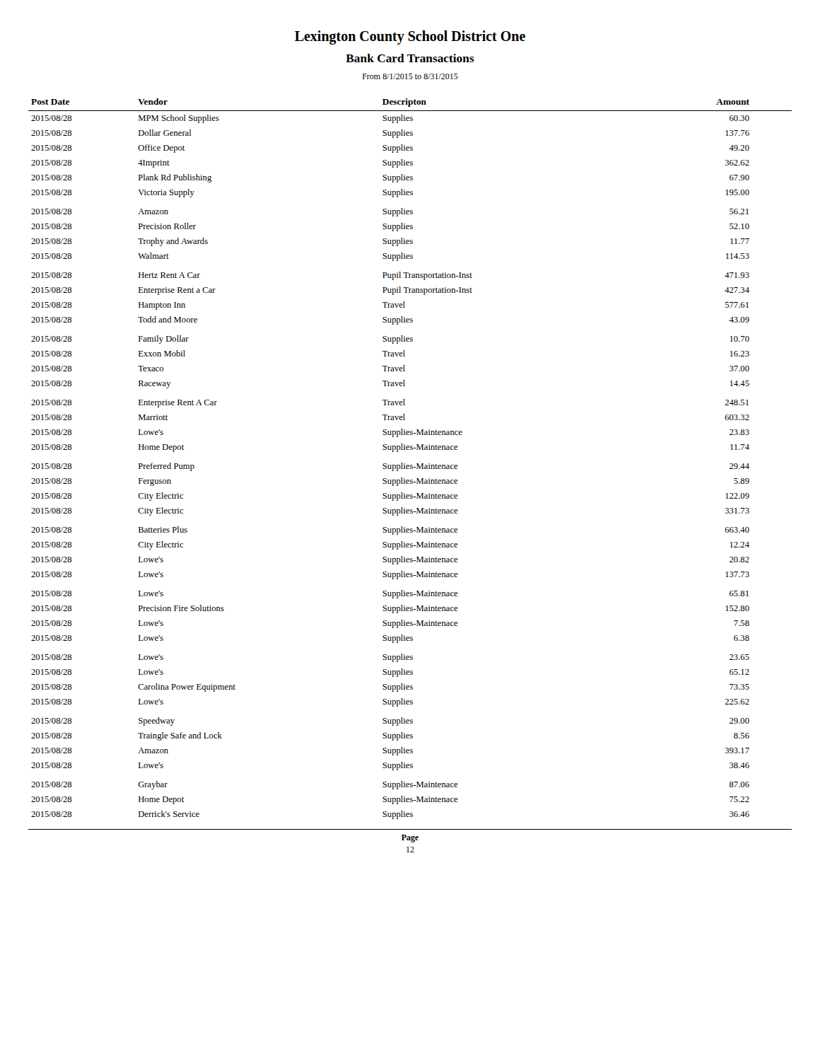Lexington County School District One
Bank Card Transactions
From 8/1/2015 to 8/31/2015
| Post Date | Vendor | Descripton | Amount |
| --- | --- | --- | --- |
| 2015/08/28 | MPM School Supplies | Supplies | 60.30 |
| 2015/08/28 | Dollar General | Supplies | 137.76 |
| 2015/08/28 | Office Depot | Supplies | 49.20 |
| 2015/08/28 | 4Imprint | Supplies | 362.62 |
| 2015/08/28 | Plank Rd Publishing | Supplies | 67.90 |
| 2015/08/28 | Victoria Supply | Supplies | 195.00 |
| 2015/08/28 | Amazon | Supplies | 56.21 |
| 2015/08/28 | Precision Roller | Supplies | 52.10 |
| 2015/08/28 | Trophy and Awards | Supplies | 11.77 |
| 2015/08/28 | Walmart | Supplies | 114.53 |
| 2015/08/28 | Hertz Rent A Car | Pupil Transportation-Inst | 471.93 |
| 2015/08/28 | Enterprise Rent a Car | Pupil Transportation-Inst | 427.34 |
| 2015/08/28 | Hampton Inn | Travel | 577.61 |
| 2015/08/28 | Todd and Moore | Supplies | 43.09 |
| 2015/08/28 | Family Dollar | Supplies | 10.70 |
| 2015/08/28 | Exxon Mobil | Travel | 16.23 |
| 2015/08/28 | Texaco | Travel | 37.00 |
| 2015/08/28 | Raceway | Travel | 14.45 |
| 2015/08/28 | Enterprise Rent A Car | Travel | 248.51 |
| 2015/08/28 | Marriott | Travel | 603.32 |
| 2015/08/28 | Lowe's | Supplies-Maintenance | 23.83 |
| 2015/08/28 | Home Depot | Supplies-Maintenace | 11.74 |
| 2015/08/28 | Preferred Pump | Supplies-Maintenace | 29.44 |
| 2015/08/28 | Ferguson | Supplies-Maintenace | 5.89 |
| 2015/08/28 | City Electric | Supplies-Maintenace | 122.09 |
| 2015/08/28 | City Electric | Supplies-Maintenace | 331.73 |
| 2015/08/28 | Batteries Plus | Supplies-Maintenace | 663.40 |
| 2015/08/28 | City Electric | Supplies-Maintenace | 12.24 |
| 2015/08/28 | Lowe's | Supplies-Maintenace | 20.82 |
| 2015/08/28 | Lowe's | Supplies-Maintenace | 137.73 |
| 2015/08/28 | Lowe's | Supplies-Maintenace | 65.81 |
| 2015/08/28 | Precision Fire Solutions | Supplies-Maintenace | 152.80 |
| 2015/08/28 | Lowe's | Supplies-Maintenace | 7.58 |
| 2015/08/28 | Lowe's | Supplies | 6.38 |
| 2015/08/28 | Lowe's | Supplies | 23.65 |
| 2015/08/28 | Lowe's | Supplies | 65.12 |
| 2015/08/28 | Carolina Power Equipment | Supplies | 73.35 |
| 2015/08/28 | Lowe's | Supplies | 225.62 |
| 2015/08/28 | Speedway | Supplies | 29.00 |
| 2015/08/28 | Traingle Safe and Lock | Supplies | 8.56 |
| 2015/08/28 | Amazon | Supplies | 393.17 |
| 2015/08/28 | Lowe's | Supplies | 38.46 |
| 2015/08/28 | Graybar | Supplies-Maintenace | 87.06 |
| 2015/08/28 | Home Depot | Supplies-Maintenace | 75.22 |
| 2015/08/28 | Derrick's Service | Supplies | 36.46 |
Page 12